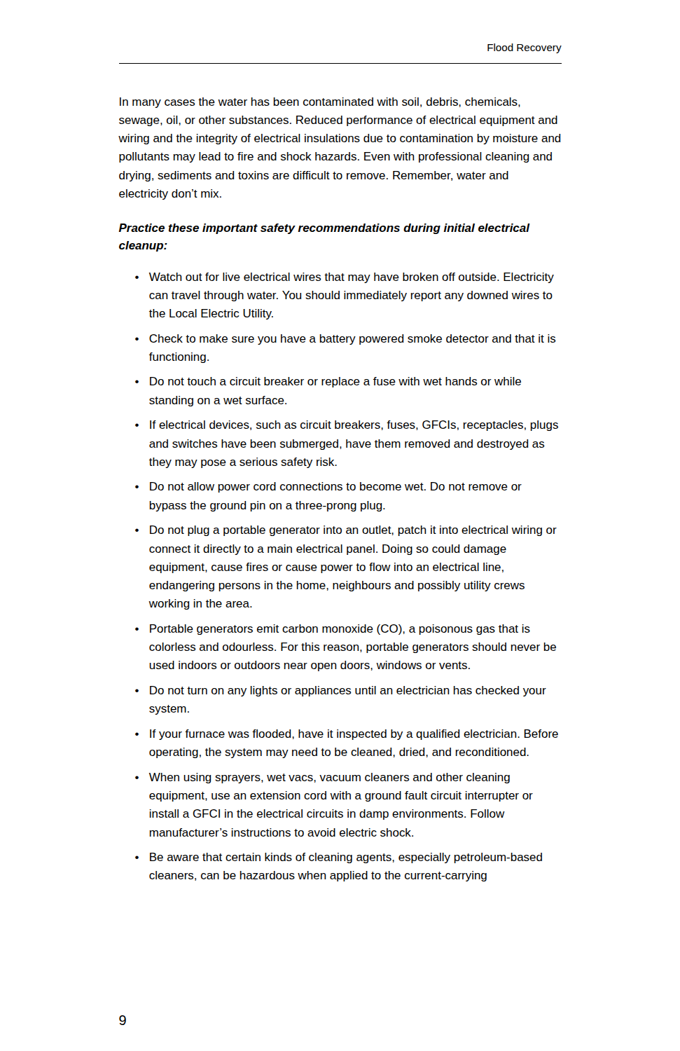Flood Recovery
In many cases the water has been contaminated with soil, debris, chemicals, sewage, oil, or other substances. Reduced performance of electrical equipment and wiring and the integrity of electrical insulations due to contamination by moisture and pollutants may lead to fire and shock hazards. Even with professional cleaning and drying, sediments and toxins are difficult to remove. Remember, water and electricity don’t mix.
Practice these important safety recommendations during initial electrical cleanup:
Watch out for live electrical wires that may have broken off outside. Electricity can travel through water. You should immediately report any downed wires to the Local Electric Utility.
Check to make sure you have a battery powered smoke detector and that it is functioning.
Do not touch a circuit breaker or replace a fuse with wet hands or while standing on a wet surface.
If electrical devices, such as circuit breakers, fuses, GFCIs, receptacles, plugs and switches have been submerged, have them removed and destroyed as they may pose a serious safety risk.
Do not allow power cord connections to become wet. Do not remove or bypass the ground pin on a three-prong plug.
Do not plug a portable generator into an outlet, patch it into electrical wiring or connect it directly to a main electrical panel. Doing so could damage equipment, cause fires or cause power to flow into an electrical line, endangering persons in the home, neighbours and possibly utility crews working in the area.
Portable generators emit carbon monoxide (CO), a poisonous gas that is colorless and odourless. For this reason, portable generators should never be used indoors or outdoors near open doors, windows or vents.
Do not turn on any lights or appliances until an electrician has checked your system.
If your furnace was flooded, have it inspected by a qualified electrician. Before operating, the system may need to be cleaned, dried, and reconditioned.
When using sprayers, wet vacs, vacuum cleaners and other cleaning equipment, use an extension cord with a ground fault circuit interrupter or install a GFCI in the electrical circuits in damp environments. Follow manufacturer’s instructions to avoid electric shock.
Be aware that certain kinds of cleaning agents, especially petroleum-based cleaners, can be hazardous when applied to the current-carrying
9